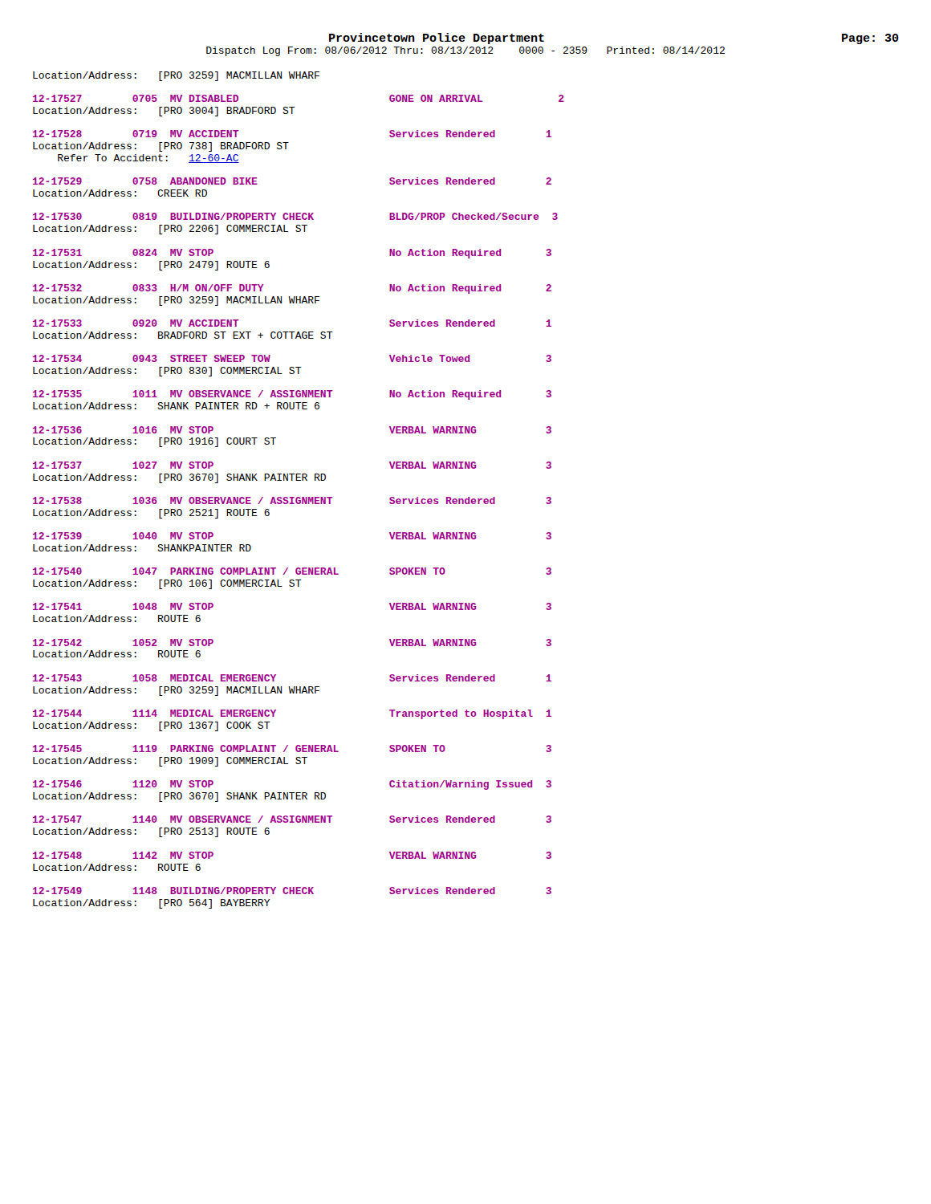Page: 30
Provincetown Police Department
Dispatch Log From: 08/06/2012 Thru: 08/13/2012 0000 - 2359 Printed: 08/14/2012
Location/Address: [PRO 3259] MACMILLAN WHARF
12-17527 0705 MV DISABLED GONE ON ARRIVAL 2
Location/Address: [PRO 3004] BRADFORD ST
12-17528 0719 MV ACCIDENT Services Rendered 1
Location/Address: [PRO 738] BRADFORD ST Refer To Accident: 12-60-AC
12-17529 0758 ABANDONED BIKE Services Rendered 2
Location/Address: CREEK RD
12-17530 0819 BUILDING/PROPERTY CHECK BLDG/PROP Checked/Secure 3
Location/Address: [PRO 2206] COMMERCIAL ST
12-17531 0824 MV STOP No Action Required 3
Location/Address: [PRO 2479] ROUTE 6
12-17532 0833 H/M ON/OFF DUTY No Action Required 2
Location/Address: [PRO 3259] MACMILLAN WHARF
12-17533 0920 MV ACCIDENT Services Rendered 1
Location/Address: BRADFORD ST EXT + COTTAGE ST
12-17534 0943 STREET SWEEP TOW Vehicle Towed 3
Location/Address: [PRO 830] COMMERCIAL ST
12-17535 1011 MV OBSERVANCE / ASSIGNMENT No Action Required 3
Location/Address: SHANK PAINTER RD + ROUTE 6
12-17536 1016 MV STOP VERBAL WARNING 3
Location/Address: [PRO 1916] COURT ST
12-17537 1027 MV STOP VERBAL WARNING 3
Location/Address: [PRO 3670] SHANK PAINTER RD
12-17538 1036 MV OBSERVANCE / ASSIGNMENT Services Rendered 3
Location/Address: [PRO 2521] ROUTE 6
12-17539 1040 MV STOP VERBAL WARNING 3
Location/Address: SHANKPAINTER RD
12-17540 1047 PARKING COMPLAINT / GENERAL SPOKEN TO 3
Location/Address: [PRO 106] COMMERCIAL ST
12-17541 1048 MV STOP VERBAL WARNING 3
Location/Address: ROUTE 6
12-17542 1052 MV STOP VERBAL WARNING 3
Location/Address: ROUTE 6
12-17543 1058 MEDICAL EMERGENCY Services Rendered 1
Location/Address: [PRO 3259] MACMILLAN WHARF
12-17544 1114 MEDICAL EMERGENCY Transported to Hospital 1
Location/Address: [PRO 1367] COOK ST
12-17545 1119 PARKING COMPLAINT / GENERAL SPOKEN TO 3
Location/Address: [PRO 1909] COMMERCIAL ST
12-17546 1120 MV STOP Citation/Warning Issued 3
Location/Address: [PRO 3670] SHANK PAINTER RD
12-17547 1140 MV OBSERVANCE / ASSIGNMENT Services Rendered 3
Location/Address: [PRO 2513] ROUTE 6
12-17548 1142 MV STOP VERBAL WARNING 3
Location/Address: ROUTE 6
12-17549 1148 BUILDING/PROPERTY CHECK Services Rendered 3
Location/Address: [PRO 564] BAYBERRY